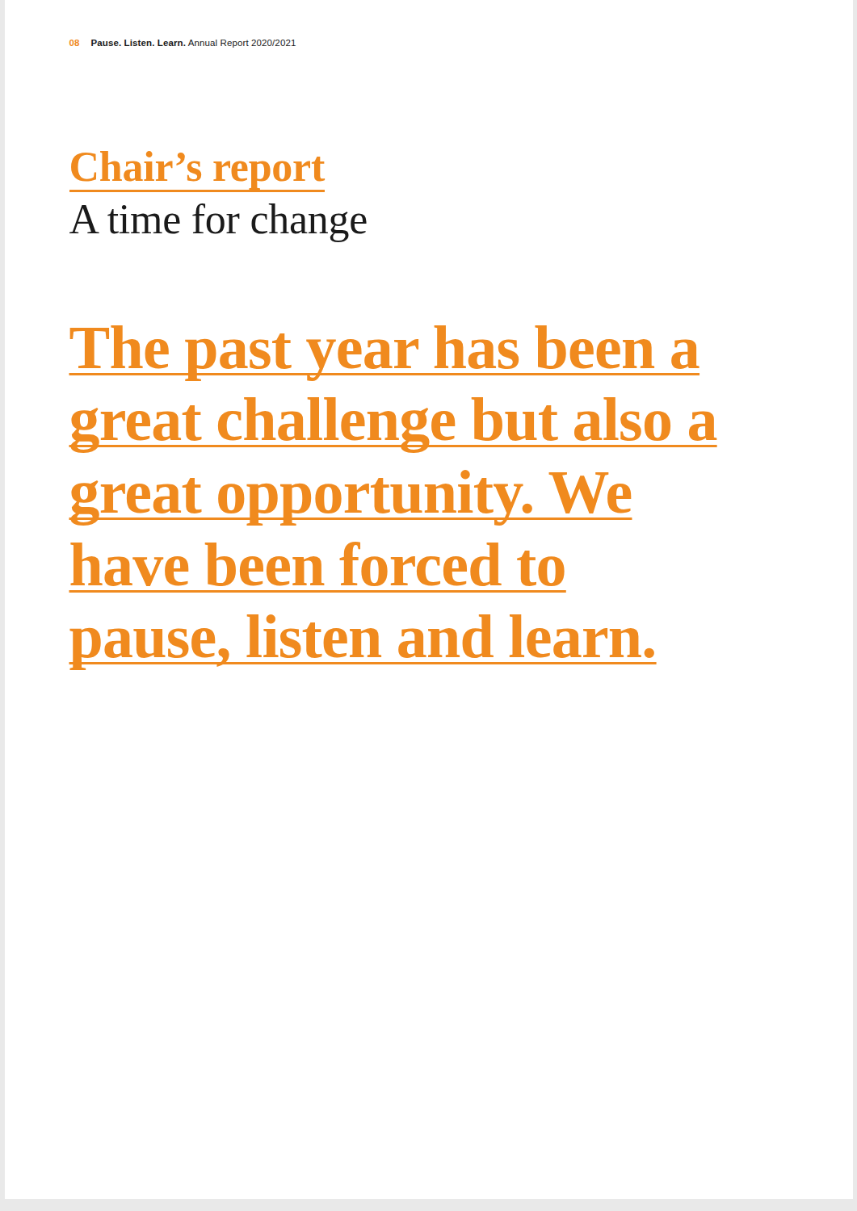08 Pause. Listen. Learn. Annual Report 2020/2021
Chair’s report
A time for change
The past year has been a great challenge but also a great opportunity. We have been forced to pause, listen and learn.